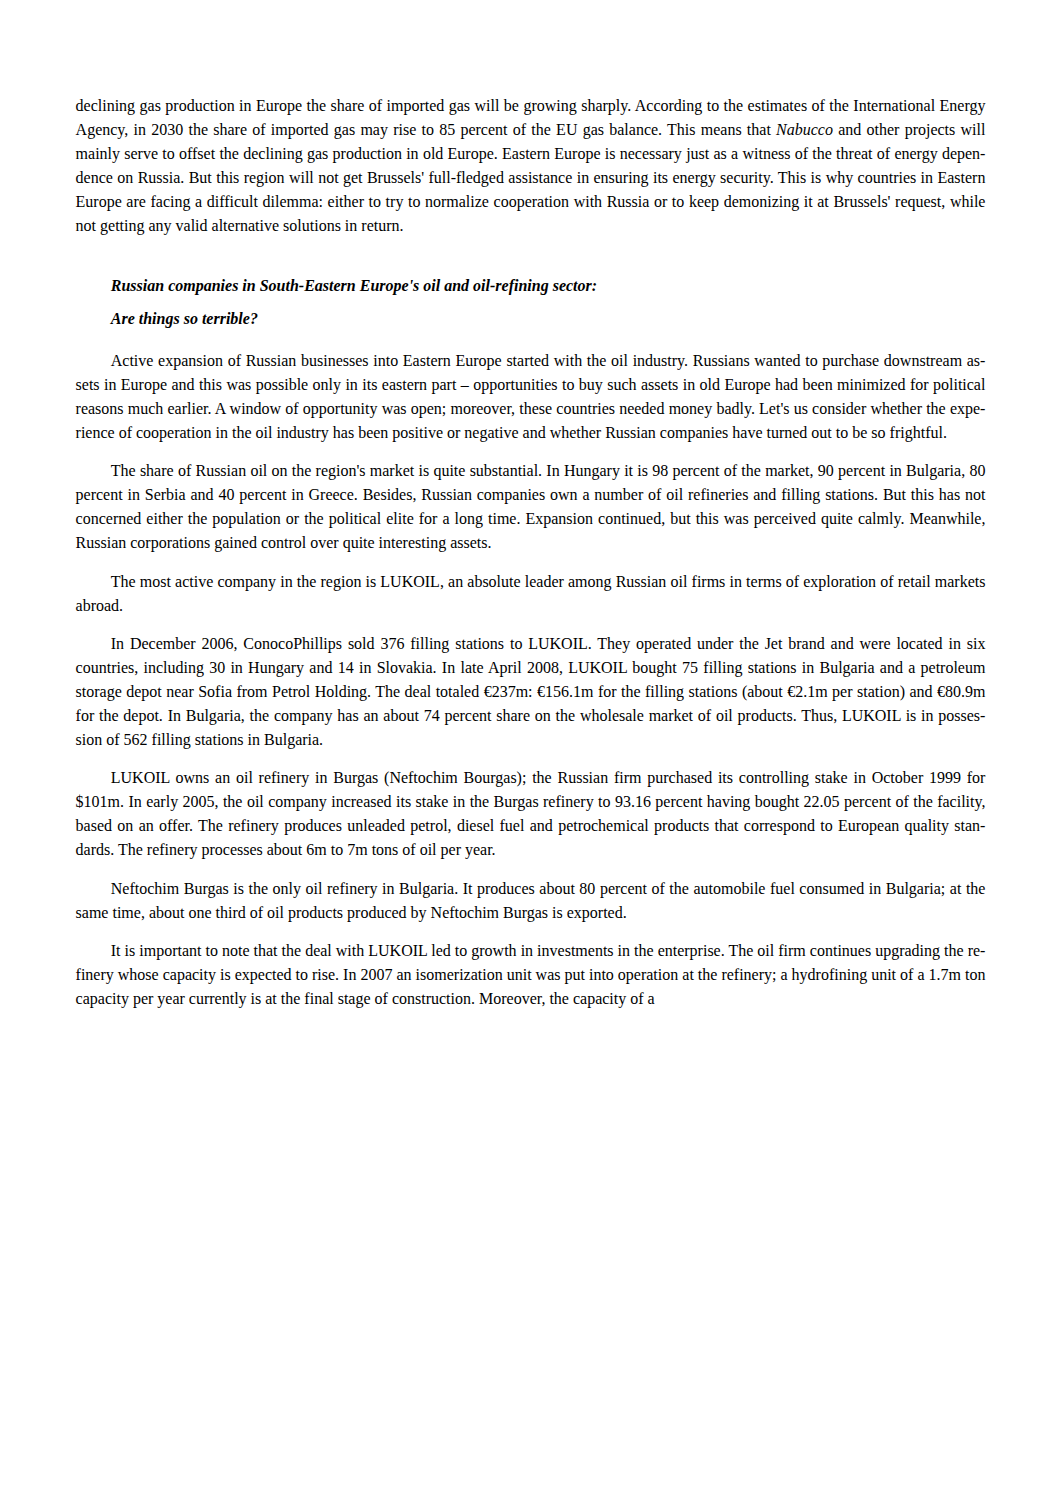declining gas production in Europe the share of imported gas will be growing sharply. According to the estimates of the International Energy Agency, in 2030 the share of imported gas may rise to 85 percent of the EU gas balance. This means that Nabucco and other projects will mainly serve to offset the declining gas production in old Europe. Eastern Europe is necessary just as a witness of the threat of energy dependence on Russia. But this region will not get Brussels' full-fledged assistance in ensuring its energy security. This is why countries in Eastern Europe are facing a difficult dilemma: either to try to normalize cooperation with Russia or to keep demonizing it at Brussels' request, while not getting any valid alternative solutions in return.
Russian companies in South-Eastern Europe's oil and oil-refining sector:Are things so terrible?
Active expansion of Russian businesses into Eastern Europe started with the oil industry. Russians wanted to purchase downstream assets in Europe and this was possible only in its eastern part – opportunities to buy such assets in old Europe had been minimized for political reasons much earlier. A window of opportunity was open; moreover, these countries needed money badly. Let's us consider whether the experience of cooperation in the oil industry has been positive or negative and whether Russian companies have turned out to be so frightful.
The share of Russian oil on the region's market is quite substantial. In Hungary it is 98 percent of the market, 90 percent in Bulgaria, 80 percent in Serbia and 40 percent in Greece. Besides, Russian companies own a number of oil refineries and filling stations. But this has not concerned either the population or the political elite for a long time. Expansion continued, but this was perceived quite calmly. Meanwhile, Russian corporations gained control over quite interesting assets.
The most active company in the region is LUKOIL, an absolute leader among Russian oil firms in terms of exploration of retail markets abroad.
In December 2006, ConocoPhillips sold 376 filling stations to LUKOIL. They operated under the Jet brand and were located in six countries, including 30 in Hungary and 14 in Slovakia. In late April 2008, LUKOIL bought 75 filling stations in Bulgaria and a petroleum storage depot near Sofia from Petrol Holding. The deal totaled €237m: €156.1m for the filling stations (about €2.1m per station) and €80.9m for the depot. In Bulgaria, the company has an about 74 percent share on the wholesale market of oil products. Thus, LUKOIL is in possession of 562 filling stations in Bulgaria.
LUKOIL owns an oil refinery in Burgas (Neftochim Bourgas); the Russian firm purchased its controlling stake in October 1999 for $101m. In early 2005, the oil company increased its stake in the Burgas refinery to 93.16 percent having bought 22.05 percent of the facility, based on an offer. The refinery produces unleaded petrol, diesel fuel and petrochemical products that correspond to European quality standards. The refinery processes about 6m to 7m tons of oil per year.
Neftochim Burgas is the only oil refinery in Bulgaria. It produces about 80 percent of the automobile fuel consumed in Bulgaria; at the same time, about one third of oil products produced by Neftochim Burgas is exported.
It is important to note that the deal with LUKOIL led to growth in investments in the enterprise. The oil firm continues upgrading the refinery whose capacity is expected to rise. In 2007 an isomerization unit was put into operation at the refinery; a hydrofining unit of a 1.7m ton capacity per year currently is at the final stage of construction. Moreover, the capacity of a